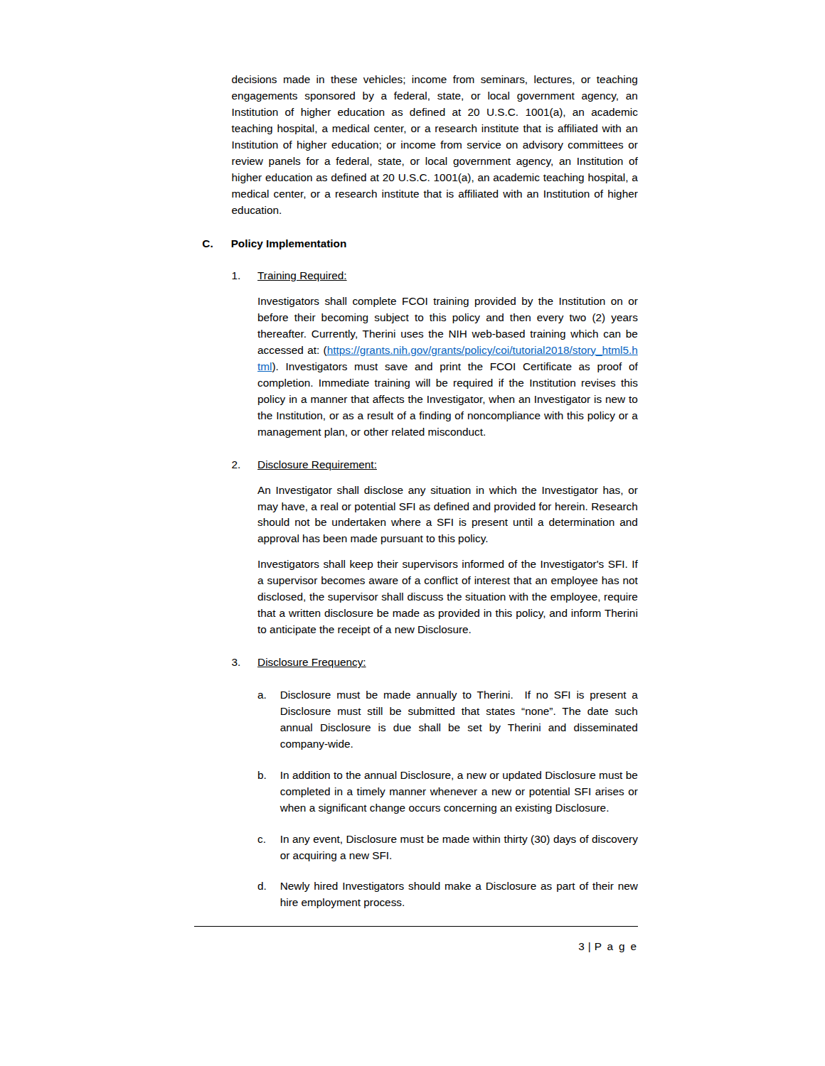decisions made in these vehicles; income from seminars, lectures, or teaching engagements sponsored by a federal, state, or local government agency, an Institution of higher education as defined at 20 U.S.C. 1001(a), an academic teaching hospital, a medical center, or a research institute that is affiliated with an Institution of higher education; or income from service on advisory committees or review panels for a federal, state, or local government agency, an Institution of higher education as defined at 20 U.S.C. 1001(a), an academic teaching hospital, a medical center, or a research institute that is affiliated with an Institution of higher education.
C. Policy Implementation
1. Training Required:
Investigators shall complete FCOI training provided by the Institution on or before their becoming subject to this policy and then every two (2) years thereafter. Currently, Therini uses the NIH web-based training which can be accessed at: (https://grants.nih.gov/grants/policy/coi/tutorial2018/story_html5.html). Investigators must save and print the FCOI Certificate as proof of completion. Immediate training will be required if the Institution revises this policy in a manner that affects the Investigator, when an Investigator is new to the Institution, or as a result of a finding of noncompliance with this policy or a management plan, or other related misconduct.
2. Disclosure Requirement:
An Investigator shall disclose any situation in which the Investigator has, or may have, a real or potential SFI as defined and provided for herein. Research should not be undertaken where a SFI is present until a determination and approval has been made pursuant to this policy.
Investigators shall keep their supervisors informed of the Investigator's SFI. If a supervisor becomes aware of a conflict of interest that an employee has not disclosed, the supervisor shall discuss the situation with the employee, require that a written disclosure be made as provided in this policy, and inform Therini to anticipate the receipt of a new Disclosure.
3. Disclosure Frequency:
a.
Disclosure must be made annually to Therini. If no SFI is present a Disclosure must still be submitted that states “none”. The date such annual Disclosure is due shall be set by Therini and disseminated company-wide.
b.
In addition to the annual Disclosure, a new or updated Disclosure must be completed in a timely manner whenever a new or potential SFI arises or when a significant change occurs concerning an existing Disclosure.
c.
In any event, Disclosure must be made within thirty (30) days of discovery or acquiring a new SFI.
d.
Newly hired Investigators should make a Disclosure as part of their new hire employment process.
3 | P a g e